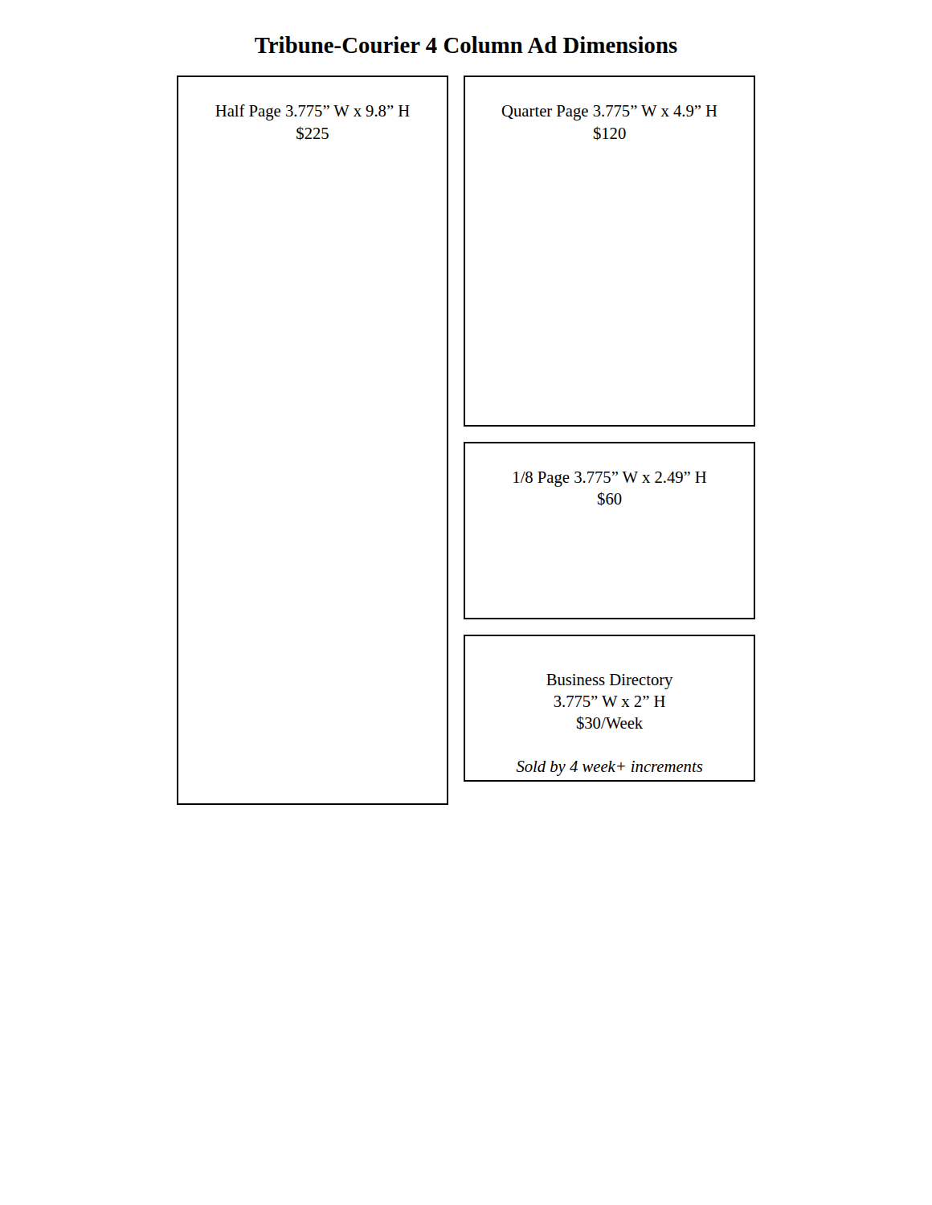Tribune-Courier 4 Column Ad Dimensions
Half Page 3.775” W x 9.8” H
$225
Quarter Page 3.775” W x 4.9” H
$120
1/8 Page 3.775” W x 2.49” H
$60
Business Directory
3.775” W x 2” H
$30/Week
Sold by 4 week+ increments